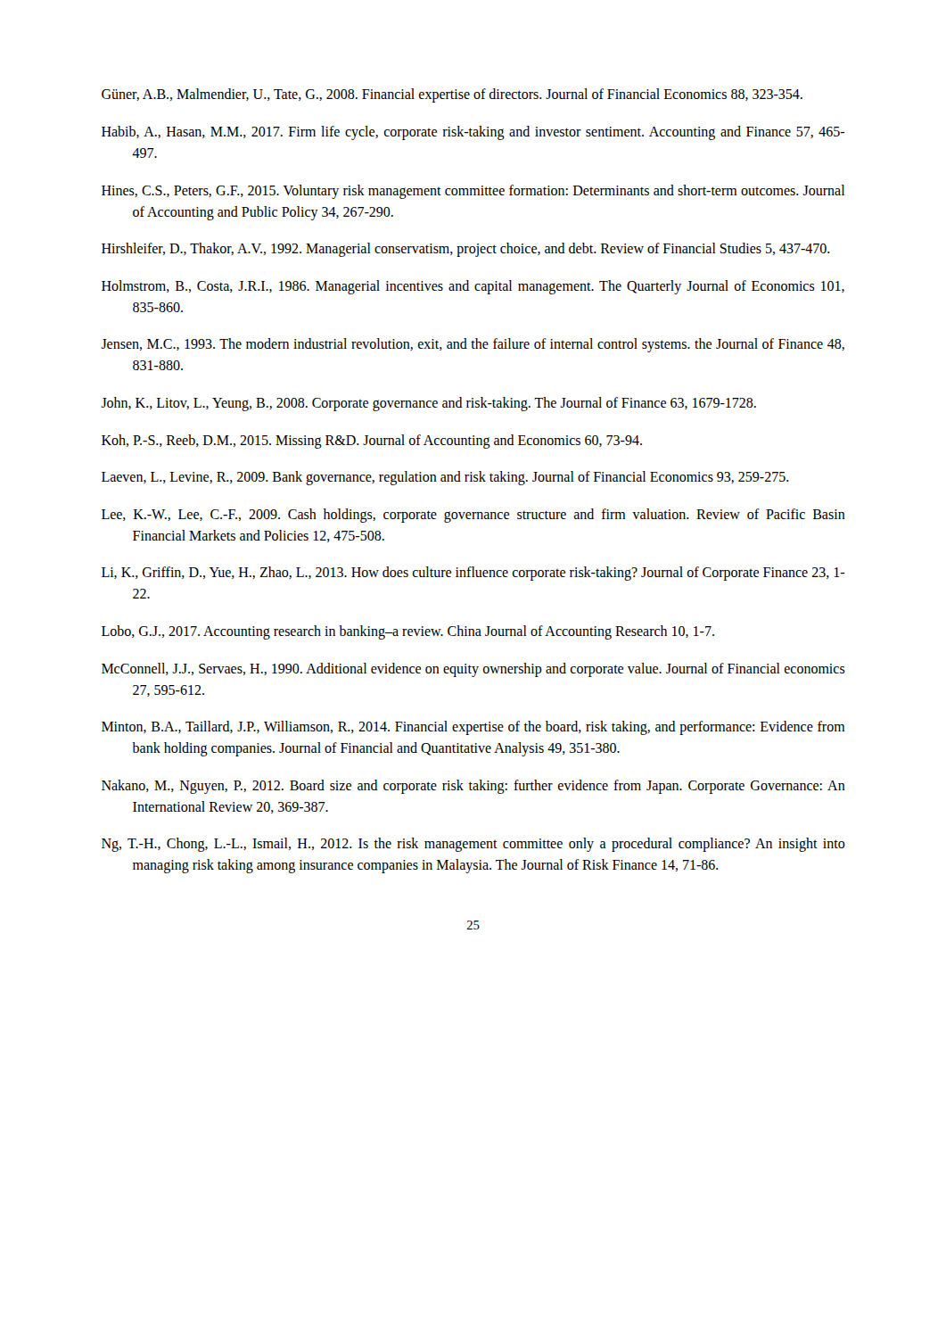Güner, A.B., Malmendier, U., Tate, G., 2008. Financial expertise of directors. Journal of Financial Economics 88, 323-354.
Habib, A., Hasan, M.M., 2017. Firm life cycle, corporate risk-taking and investor sentiment. Accounting and Finance 57, 465-497.
Hines, C.S., Peters, G.F., 2015. Voluntary risk management committee formation: Determinants and short-term outcomes. Journal of Accounting and Public Policy 34, 267-290.
Hirshleifer, D., Thakor, A.V., 1992. Managerial conservatism, project choice, and debt. Review of Financial Studies 5, 437-470.
Holmstrom, B., Costa, J.R.I., 1986. Managerial incentives and capital management. The Quarterly Journal of Economics 101, 835-860.
Jensen, M.C., 1993. The modern industrial revolution, exit, and the failure of internal control systems. the Journal of Finance 48, 831-880.
John, K., Litov, L., Yeung, B., 2008. Corporate governance and risk-taking. The Journal of Finance 63, 1679-1728.
Koh, P.-S., Reeb, D.M., 2015. Missing R&D. Journal of Accounting and Economics 60, 73-94.
Laeven, L., Levine, R., 2009. Bank governance, regulation and risk taking. Journal of Financial Economics 93, 259-275.
Lee, K.-W., Lee, C.-F., 2009. Cash holdings, corporate governance structure and firm valuation. Review of Pacific Basin Financial Markets and Policies 12, 475-508.
Li, K., Griffin, D., Yue, H., Zhao, L., 2013. How does culture influence corporate risk-taking? Journal of Corporate Finance 23, 1-22.
Lobo, G.J., 2017. Accounting research in banking–a review. China Journal of Accounting Research 10, 1-7.
McConnell, J.J., Servaes, H., 1990. Additional evidence on equity ownership and corporate value. Journal of Financial economics 27, 595-612.
Minton, B.A., Taillard, J.P., Williamson, R., 2014. Financial expertise of the board, risk taking, and performance: Evidence from bank holding companies. Journal of Financial and Quantitative Analysis 49, 351-380.
Nakano, M., Nguyen, P., 2012. Board size and corporate risk taking: further evidence from Japan. Corporate Governance: An International Review 20, 369-387.
Ng, T.-H., Chong, L.-L., Ismail, H., 2012. Is the risk management committee only a procedural compliance? An insight into managing risk taking among insurance companies in Malaysia. The Journal of Risk Finance 14, 71-86.
25